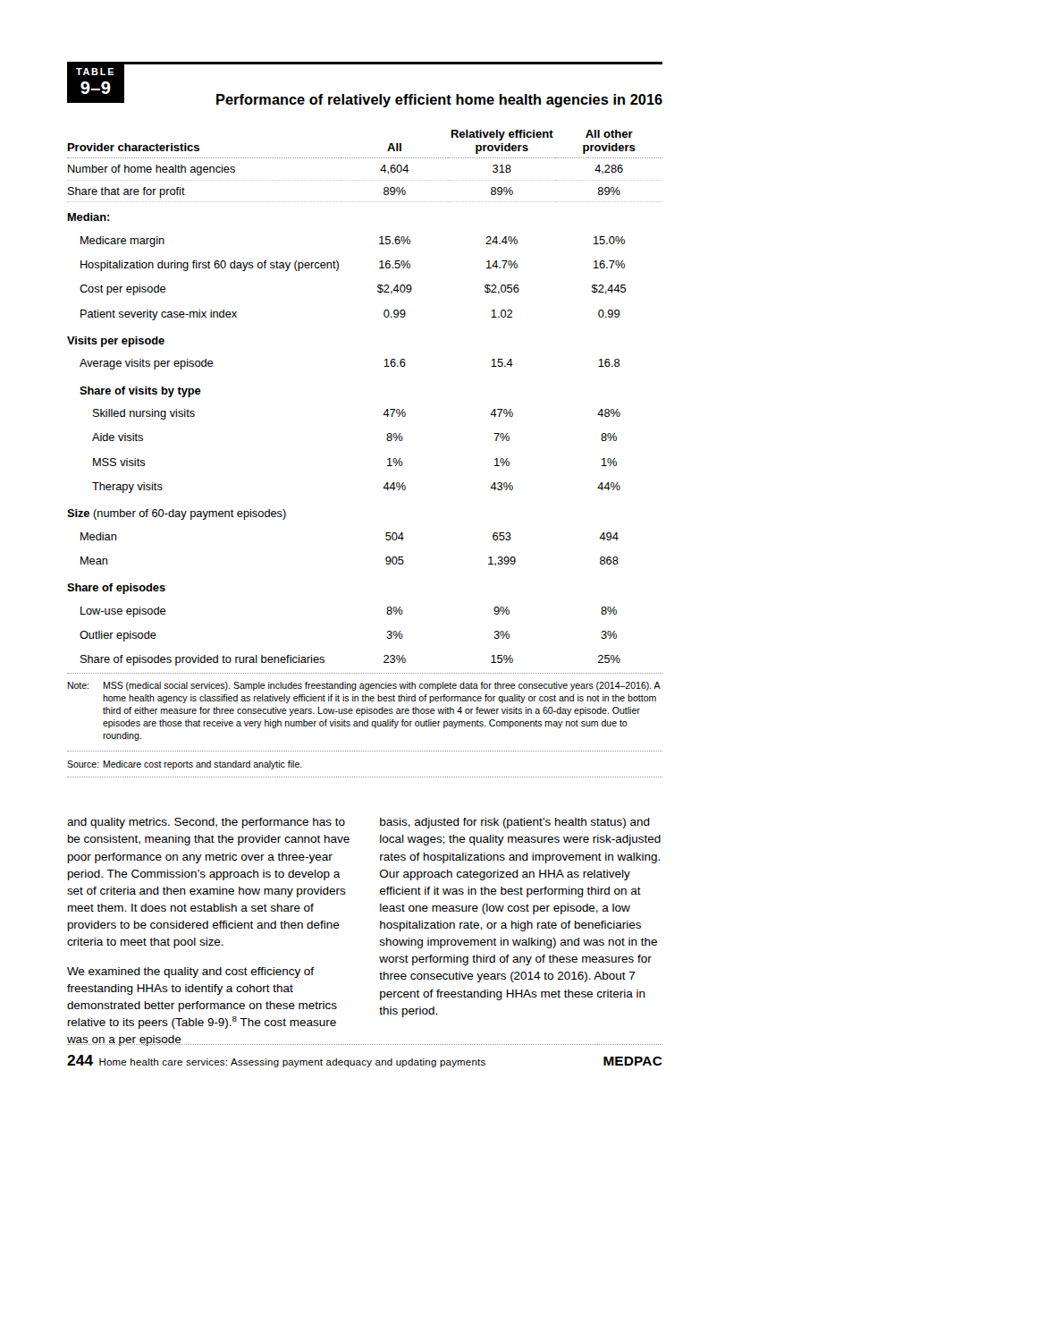TABLE 9–9
Performance of relatively efficient home health agencies in 2016
| Provider characteristics | All | Relatively efficient providers | All other providers |
| --- | --- | --- | --- |
| Number of home health agencies | 4,604 | 318 | 4,286 |
| Share that are for profit | 89% | 89% | 89% |
| Median: | | | |
| Medicare margin | 15.6% | 24.4% | 15.0% |
| Hospitalization during first 60 days of stay (percent) | 16.5% | 14.7% | 16.7% |
| Cost per episode | $2,409 | $2,056 | $2,445 |
| Patient severity case-mix index | 0.99 | 1.02 | 0.99 |
| Visits per episode | | | |
| Average visits per episode | 16.6 | 15.4 | 16.8 |
| Share of visits by type | | | |
| Skilled nursing visits | 47% | 47% | 48% |
| Aide visits | 8% | 7% | 8% |
| MSS visits | 1% | 1% | 1% |
| Therapy visits | 44% | 43% | 44% |
| Size (number of 60-day payment episodes) | | | |
| Median | 504 | 653 | 494 |
| Mean | 905 | 1,399 | 868 |
| Share of episodes | | | |
| Low-use episode | 8% | 9% | 8% |
| Outlier episode | 3% | 3% | 3% |
| Share of episodes provided to rural beneficiaries | 23% | 15% | 25% |
Note:
MSS (medical social services). Sample includes freestanding agencies with complete data for three consecutive years (2014–2016). A home health agency is classified as relatively efficient if it is in the best third of performance for quality or cost and is not in the bottom third of either measure for three consecutive years. Low-use episodes are those with 4 or fewer visits in a 60-day episode. Outlier episodes are those that receive a very high number of visits and qualify for outlier payments. Components may not sum due to rounding.
Source:
Medicare cost reports and standard analytic file.
and quality metrics. Second, the performance has to be consistent, meaning that the provider cannot have poor performance on any metric over a three-year period. The Commission’s approach is to develop a set of criteria and then examine how many providers meet them. It does not establish a set share of providers to be considered efficient and then define criteria to meet that pool size.
We examined the quality and cost efficiency of freestanding HHAs to identify a cohort that demonstrated better performance on these metrics relative to its peers (Table 9-9).8 The cost measure was on a per episode
basis, adjusted for risk (patient’s health status) and local wages; the quality measures were risk-adjusted rates of hospitalizations and improvement in walking. Our approach categorized an HHA as relatively efficient if it was in the best performing third on at least one measure (low cost per episode, a low hospitalization rate, or a high rate of beneficiaries showing improvement in walking) and was not in the worst performing third of any of these measures for three consecutive years (2014 to 2016). About 7 percent of freestanding HHAs met these criteria in this period.
244 Home health care services: Assessing payment adequacy and updating payments
MEDPAC